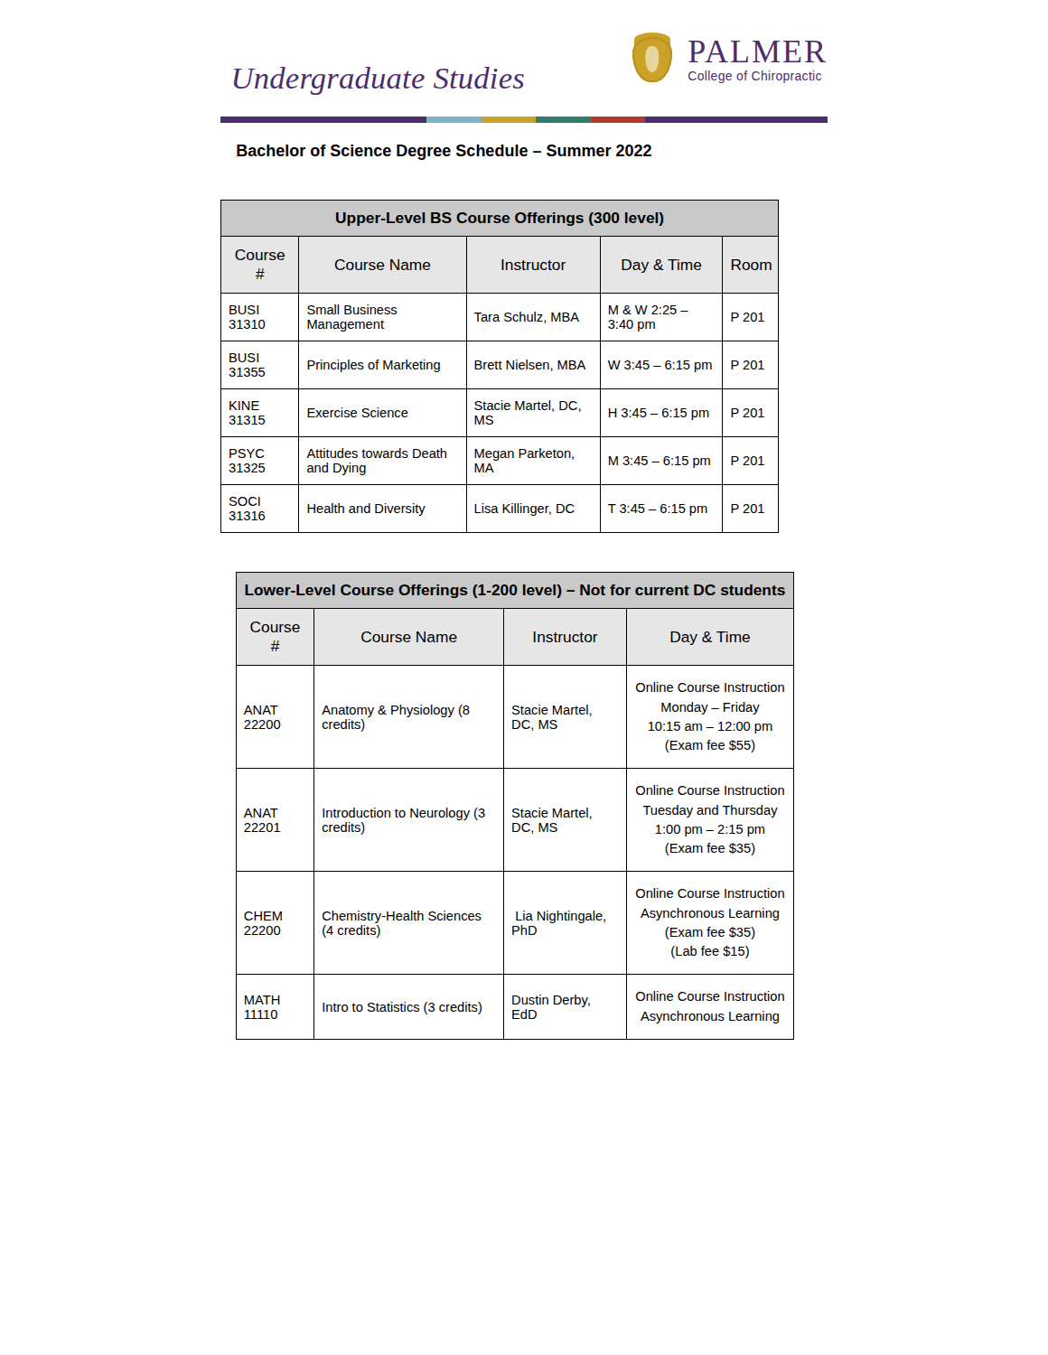Undergraduate Studies
PALMER
College of Chiropractic
Bachelor of Science Degree Schedule – Summer 2022
Upper-Level BS Course Offerings (300 level)
| Course # | Course Name | Instructor | Day & Time | Room |
| --- | --- | --- | --- | --- |
| BUSI 31310 | Small Business Management | Tara Schulz, MBA | M & W 2:25 – 3:40 pm | P 201 |
| BUSI 31355 | Principles of Marketing | Brett Nielsen, MBA | W 3:45 – 6:15 pm | P 201 |
| KINE 31315 | Exercise Science | Stacie Martel, DC, MS | H 3:45 – 6:15 pm | P 201 |
| PSYC 31325 | Attitudes towards Death and Dying | Megan Parketon, MA | M 3:45 – 6:15 pm | P 201 |
| SOCI 31316 | Health and Diversity | Lisa Killinger, DC | T 3:45 – 6:15 pm | P 201 |
Lower-Level Course Offerings (1-200 level) – Not for current DC students
| Course # | Course Name | Instructor | Day & Time |
| --- | --- | --- | --- |
| ANAT 22200 | Anatomy & Physiology (8 credits) | Stacie Martel, DC, MS | Online Course Instruction Monday – Friday 10:15 am – 12:00 pm (Exam fee $55) |
| ANAT 22201 | Introduction to Neurology (3 credits) | Stacie Martel, DC, MS | Online Course Instruction Tuesday and Thursday 1:00 pm – 2:15 pm (Exam fee $35) |
| CHEM 22200 | Chemistry-Health Sciences (4 credits) | Lia Nightingale, PhD | Online Course Instruction Asynchronous Learning (Exam fee $35) (Lab fee $15) |
| MATH 11110 | Intro to Statistics (3 credits) | Dustin Derby, EdD | Online Course Instruction Asynchronous Learning |